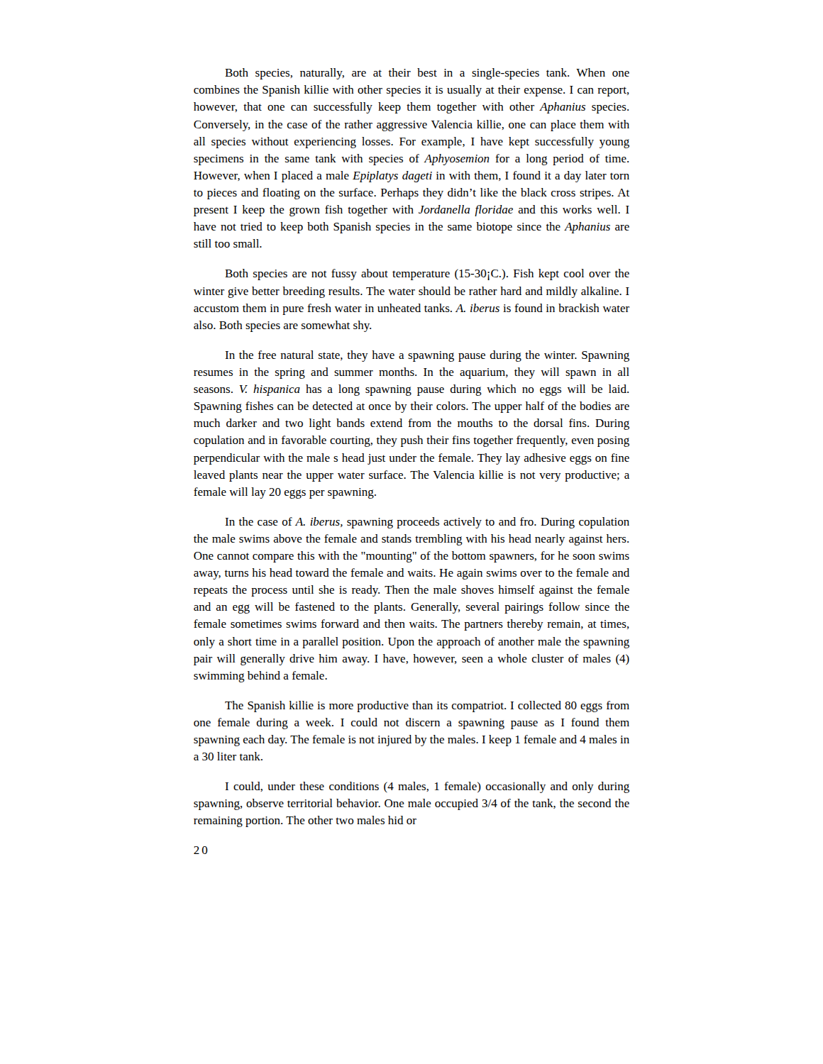Both species, naturally, are at their best in a single-species tank. When one combines the Spanish killie with other species it is usually at their expense. I can report, however, that one can successfully keep them together with other Aphanius species. Conversely, in the case of the rather aggressive Valencia killie, one can place them with all species without experiencing losses. For example, I have kept successfully young specimens in the same tank with species of Aphyosemion for a long period of time. However, when I placed a male Epiplatys dageti in with them, I found it a day later torn to pieces and floating on the surface. Perhaps they didn’t like the black cross stripes. At present I keep the grown fish together with Jordanella floridae and this works well. I have not tried to keep both Spanish species in the same biotope since the Aphanius are still too small.
Both species are not fussy about temperature (15-30¡C.). Fish kept cool over the winter give better breeding results. The water should be rather hard and mildly alkaline. I accustom them in pure fresh water in unheated tanks. A. iberus is found in brackish water also. Both species are somewhat shy.
In the free natural state, they have a spawning pause during the winter. Spawning resumes in the spring and summer months. In the aquarium, they will spawn in all seasons. V. hispanica has a long spawning pause during which no eggs will be laid. Spawning fishes can be detected at once by their colors. The upper half of the bodies are much darker and two light bands extend from the mouths to the dorsal fins. During copulation and in favorable courting, they push their fins together frequently, even posing perpendicular with the male s head just under the female. They lay adhesive eggs on fine leaved plants near the upper water surface. The Valencia killie is not very productive; a female will lay 20 eggs per spawning.
In the case of A. iberus, spawning proceeds actively to and fro. During copulation the male swims above the female and stands trembling with his head nearly against hers. One cannot compare this with the "mounting" of the bottom spawners, for he soon swims away, turns his head toward the female and waits. He again swims over to the female and repeats the process until she is ready. Then the male shoves himself against the female and an egg will be fastened to the plants. Generally, several pairings follow since the female sometimes swims forward and then waits. The partners thereby remain, at times, only a short time in a parallel position. Upon the approach of another male the spawning pair will generally drive him away. I have, however, seen a whole cluster of males (4) swimming behind a female.
The Spanish killie is more productive than its compatriot. I collected 80 eggs from one female during a week. I could not discern a spawning pause as I found them spawning each day. The female is not injured by the males. I keep 1 female and 4 males in a 30 liter tank.
I could, under these conditions (4 males, 1 female) occasionally and only during spawning, observe territorial behavior. One male occupied 3/4 of the tank, the second the remaining portion. The other two males hid or
20